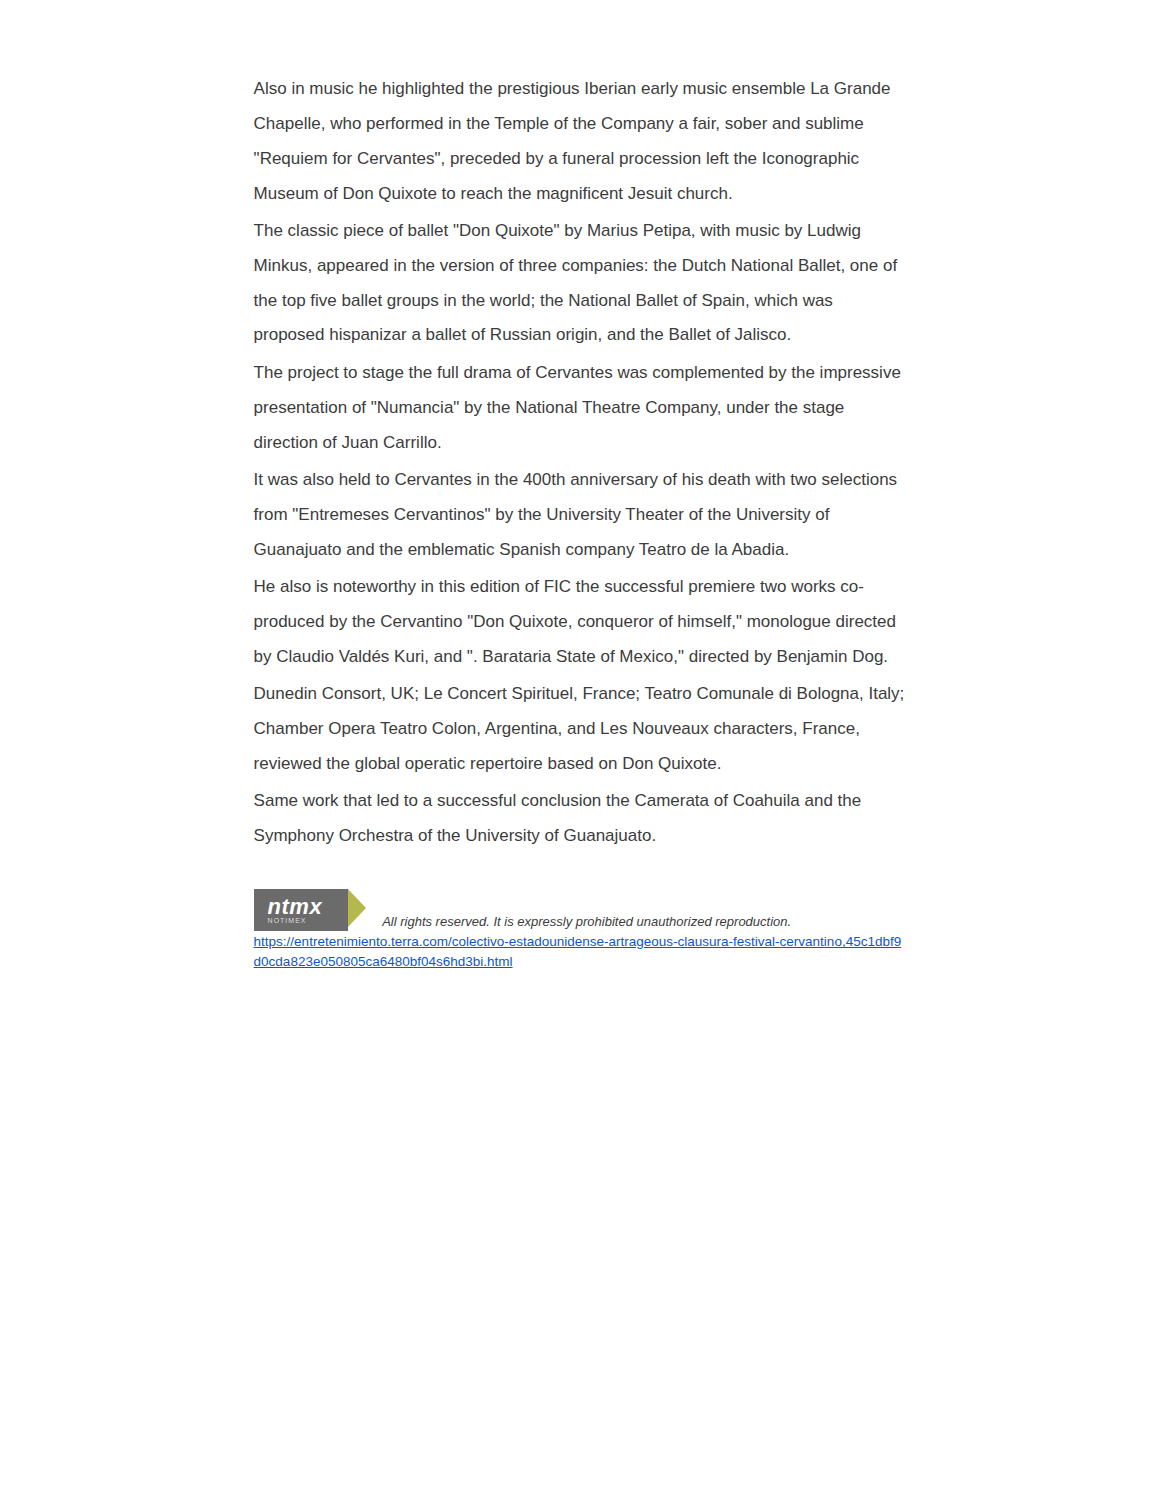Also in music he highlighted the prestigious Iberian early music ensemble La Grande Chapelle, who performed in the Temple of the Company a fair, sober and sublime "Requiem for Cervantes", preceded by a funeral procession left the Iconographic Museum of Don Quixote to reach the magnificent Jesuit church.
The classic piece of ballet "Don Quixote" by Marius Petipa, with music by Ludwig Minkus, appeared in the version of three companies: the Dutch National Ballet, one of the top five ballet groups in the world; the National Ballet of Spain, which was proposed hispanizar a ballet of Russian origin, and the Ballet of Jalisco.
The project to stage the full drama of Cervantes was complemented by the impressive presentation of "Numancia" by the National Theatre Company, under the stage direction of Juan Carrillo.
It was also held to Cervantes in the 400th anniversary of his death with two selections from "Entremeses Cervantinos" by the University Theater of the University of Guanajuato and the emblematic Spanish company Teatro de la Abadia.
He also is noteworthy in this edition of FIC the successful premiere two works co-produced by the Cervantino "Don Quixote, conqueror of himself," monologue directed by Claudio Valdés Kuri, and ". Barataria State of Mexico," directed by Benjamin Dog.
Dunedin Consort, UK; Le Concert Spirituel, France; Teatro Comunale di Bologna, Italy; Chamber Opera Teatro Colon, Argentina, and Les Nouveaux characters, France, reviewed the global operatic repertoire based on Don Quixote.
Same work that led to a successful conclusion the Camerata of Coahuila and the Symphony Orchestra of the University of Guanajuato.
ntmx NOTIMEX All rights reserved. It is expressly prohibited unauthorized reproduction.
https://entretenimiento.terra.com/colectivo-estadounidense-artrageous-clausura-festival-cervantino,45c1dbf9d0cda823e050805ca6480bf04s6hd3bi.html